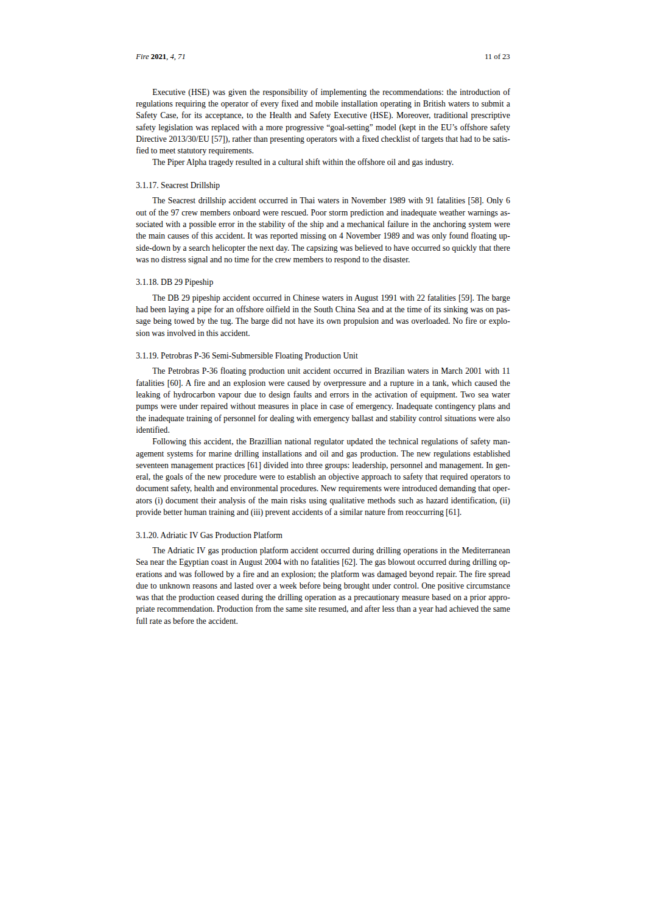Fire 2021, 4, 71
11 of 23
Executive (HSE) was given the responsibility of implementing the recommendations: the introduction of regulations requiring the operator of every fixed and mobile installation operating in British waters to submit a Safety Case, for its acceptance, to the Health and Safety Executive (HSE). Moreover, traditional prescriptive safety legislation was replaced with a more progressive “goal-setting” model (kept in the EU’s offshore safety Directive 2013/30/EU [57]), rather than presenting operators with a fixed checklist of targets that had to be satisfied to meet statutory requirements.
The Piper Alpha tragedy resulted in a cultural shift within the offshore oil and gas industry.
3.1.17. Seacrest Drillship
The Seacrest drillship accident occurred in Thai waters in November 1989 with 91 fatalities [58]. Only 6 out of the 97 crew members onboard were rescued. Poor storm prediction and inadequate weather warnings associated with a possible error in the stability of the ship and a mechanical failure in the anchoring system were the main causes of this accident. It was reported missing on 4 November 1989 and was only found floating upside-down by a search helicopter the next day. The capsizing was believed to have occurred so quickly that there was no distress signal and no time for the crew members to respond to the disaster.
3.1.18. DB 29 Pipeship
The DB 29 pipeship accident occurred in Chinese waters in August 1991 with 22 fatalities [59]. The barge had been laying a pipe for an offshore oilfield in the South China Sea and at the time of its sinking was on passage being towed by the tug. The barge did not have its own propulsion and was overloaded. No fire or explosion was involved in this accident.
3.1.19. Petrobras P-36 Semi-Submersible Floating Production Unit
The Petrobras P-36 floating production unit accident occurred in Brazilian waters in March 2001 with 11 fatalities [60]. A fire and an explosion were caused by overpressure and a rupture in a tank, which caused the leaking of hydrocarbon vapour due to design faults and errors in the activation of equipment. Two sea water pumps were under repaired without measures in place in case of emergency. Inadequate contingency plans and the inadequate training of personnel for dealing with emergency ballast and stability control situations were also identified.
Following this accident, the Brazillian national regulator updated the technical regulations of safety management systems for marine drilling installations and oil and gas production. The new regulations established seventeen management practices [61] divided into three groups: leadership, personnel and management. In general, the goals of the new procedure were to establish an objective approach to safety that required operators to document safety, health and environmental procedures. New requirements were introduced demanding that operators (i) document their analysis of the main risks using qualitative methods such as hazard identification, (ii) provide better human training and (iii) prevent accidents of a similar nature from reoccurring [61].
3.1.20. Adriatic IV Gas Production Platform
The Adriatic IV gas production platform accident occurred during drilling operations in the Mediterranean Sea near the Egyptian coast in August 2004 with no fatalities [62]. The gas blowout occurred during drilling operations and was followed by a fire and an explosion; the platform was damaged beyond repair. The fire spread due to unknown reasons and lasted over a week before being brought under control. One positive circumstance was that the production ceased during the drilling operation as a precautionary measure based on a prior appropriate recommendation. Production from the same site resumed, and after less than a year had achieved the same full rate as before the accident.